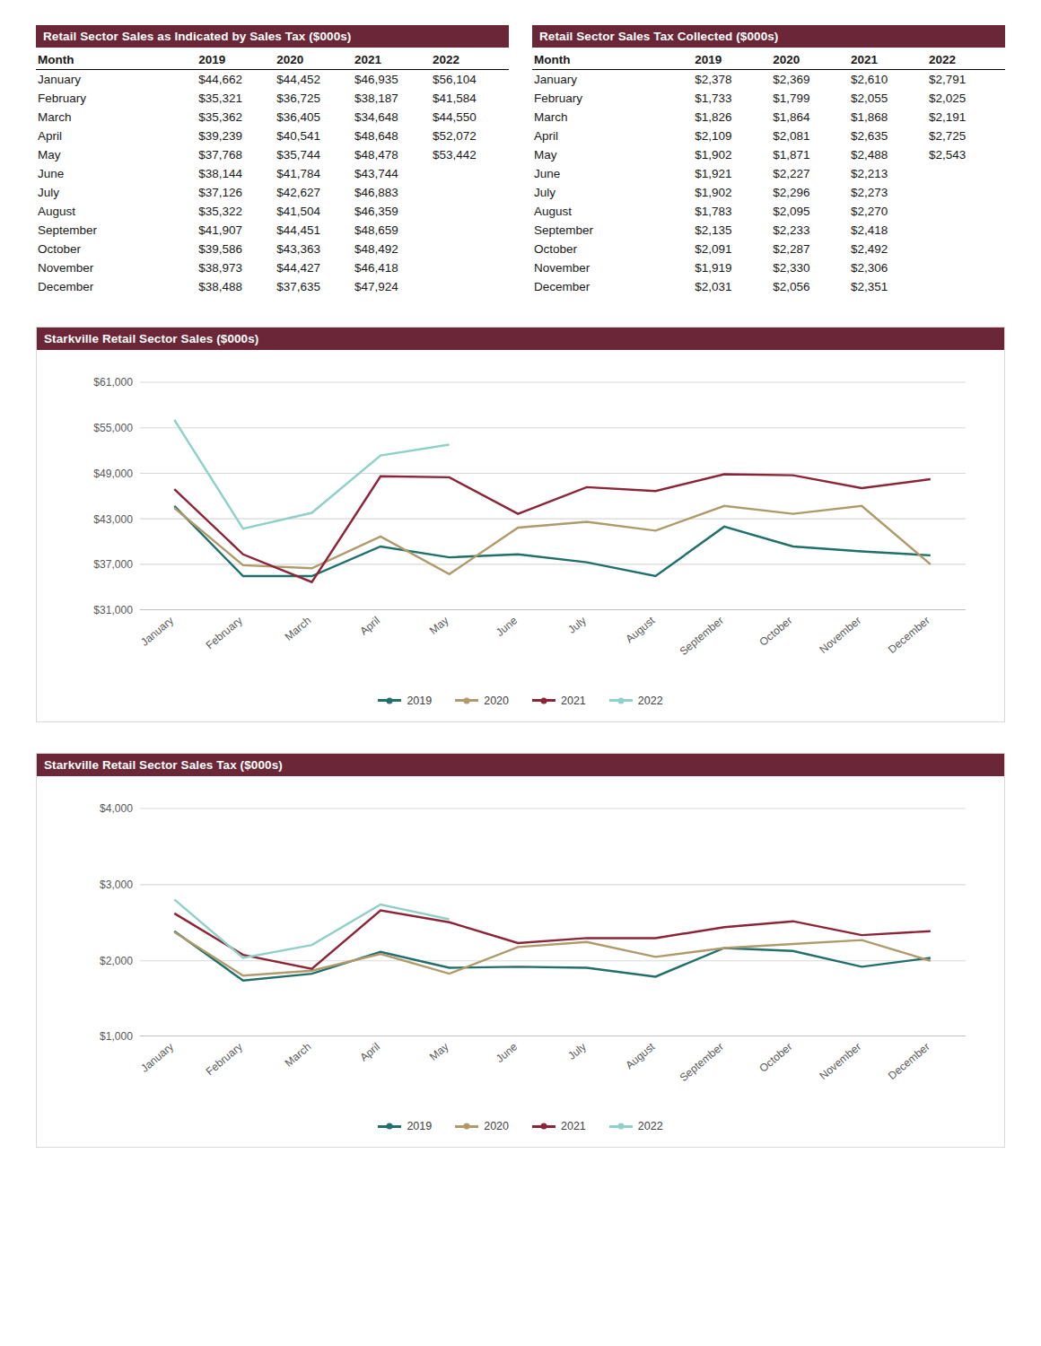Retail Sector Sales as Indicated by Sales Tax ($000s)
| Month | 2019 | 2020 | 2021 | 2022 |
| --- | --- | --- | --- | --- |
| January | $44,662 | $44,452 | $46,935 | $56,104 |
| February | $35,321 | $36,725 | $38,187 | $41,584 |
| March | $35,362 | $36,405 | $34,648 | $44,550 |
| April | $39,239 | $40,541 | $48,648 | $52,072 |
| May | $37,768 | $35,744 | $48,478 | $53,442 |
| June | $38,144 | $41,784 | $43,744 | |
| July | $37,126 | $42,627 | $46,883 | |
| August | $35,322 | $41,504 | $46,359 | |
| September | $41,907 | $44,451 | $48,659 | |
| October | $39,586 | $43,363 | $48,492 | |
| November | $38,973 | $44,427 | $46,418 | |
| December | $38,488 | $37,635 | $47,924 | |
Retail Sector Sales Tax Collected ($000s)
| Month | 2019 | 2020 | 2021 | 2022 |
| --- | --- | --- | --- | --- |
| January | $2,378 | $2,369 | $2,610 | $2,791 |
| February | $1,733 | $1,799 | $2,055 | $2,025 |
| March | $1,826 | $1,864 | $1,868 | $2,191 |
| April | $2,109 | $2,081 | $2,635 | $2,725 |
| May | $1,902 | $1,871 | $2,488 | $2,543 |
| June | $1,921 | $2,227 | $2,213 | |
| July | $1,902 | $2,296 | $2,273 | |
| August | $1,783 | $2,095 | $2,270 | |
| September | $2,135 | $2,233 | $2,418 | |
| October | $2,091 | $2,287 | $2,492 | |
| November | $1,919 | $2,330 | $2,306 | |
| December | $2,031 | $2,056 | $2,351 | |
Starkville Retail Sector Sales ($000s)
$61,000 $55,000 $49,000 $43,000 $37,000 $31,000 January February March April May June July August September October November December
2019 2020 2021 2022
Starkville Retail Sector Sales Tax ($000s)
$4,000 $3,000 $2,000 $1,000 January February March April May June July August September October November December
2019 2020 2021 2022